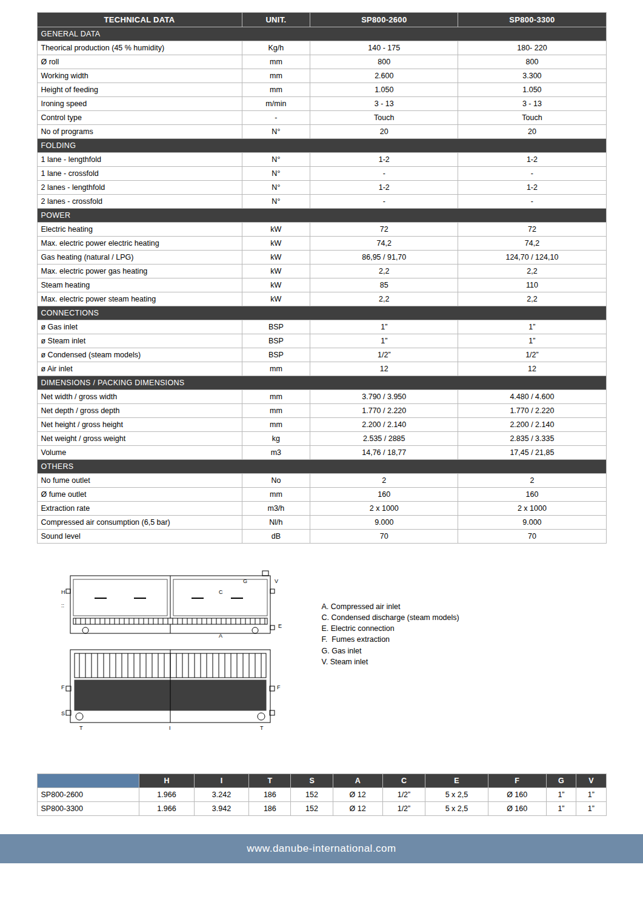| TECHNICAL DATA | UNIT. | SP800-2600 | SP800-3300 |
| --- | --- | --- | --- |
| GENERAL DATA |
| Theorical production (45 % humidity) | Kg/h | 140 - 175 | 180- 220 |
| Ø roll | mm | 800 | 800 |
| Working width | mm | 2.600 | 3.300 |
| Height of feeding | mm | 1.050 | 1.050 |
| Ironing speed | m/min | 3 - 13 | 3 - 13 |
| Control type | - | Touch | Touch |
| No of programs | N° | 20 | 20 |
| FOLDING |
| 1 lane - lengthfold | N° | 1-2 | 1-2 |
| 1 lane - crossfold | N° | - | - |
| 2 lanes - lengthfold | N° | 1-2 | 1-2 |
| 2 lanes - crossfold | N° | - | - |
| POWER |
| Electric heating | kW | 72 | 72 |
| Max. electric power electric heating | kW | 74,2 | 74,2 |
| Gas heating (natural / LPG) | kW | 86,95 / 91,70 | 124,70 / 124,10 |
| Max. electric power gas heating | kW | 2,2 | 2,2 |
| Steam heating | kW | 85 | 110 |
| Max. electric power steam heating | kW | 2,2 | 2,2 |
| CONNECTIONS |
| ø Gas inlet | BSP | 1” | 1” |
| ø Steam inlet | BSP | 1” | 1” |
| ø Condensed (steam models) | BSP | 1/2” | 1/2” |
| ø Air inlet | mm | 12 | 12 |
| DIMENSIONS / PACKING DIMENSIONS |
| Net width / gross width | mm | 3.790 / 3.950 | 4.480 / 4.600 |
| Net depth / gross depth | mm | 1.770 / 2.220 | 1.770 / 2.220 |
| Net height / gross height | mm | 2.200 / 2.140 | 2.200 / 2.140 |
| Net weight / gross weight | kg | 2.535 / 2885 | 2.835 / 3.335 |
| Volume | m3 | 14,76 / 18,77 | 17,45 / 21,85 |
| OTHERS |
| No fume outlet | No | 2 | 2 |
| Ø fume outlet | mm | 160 | 160 |
| Extraction rate | m3/h | 2 x 1000 | 2 x 1000 |
| Compressed air consumption (6,5 bar) | Nl/h | 9.000 | 9.000 |
| Sound level | dB | 70 | 70 |
H C G V E A :: F F S T I T
A. Compressed air inlet
C. Condensed discharge (steam models)
E. Electric connection
F. Fumes extraction
G. Gas inlet
V. Steam inlet
| | H | I | T | S | A | C | E | F | G | V |
| --- | --- | --- | --- | --- | --- | --- | --- | --- | --- | --- |
| SP800-2600 | 1.966 | 3.242 | 186 | 152 | Ø 12 | 1/2” | 5 x 2,5 | Ø 160 | 1” | 1” |
| SP800-3300 | 1.966 | 3.942 | 186 | 152 | Ø 12 | 1/2” | 5 x 2,5 | Ø 160 | 1” | 1” |
www.danube-international.com